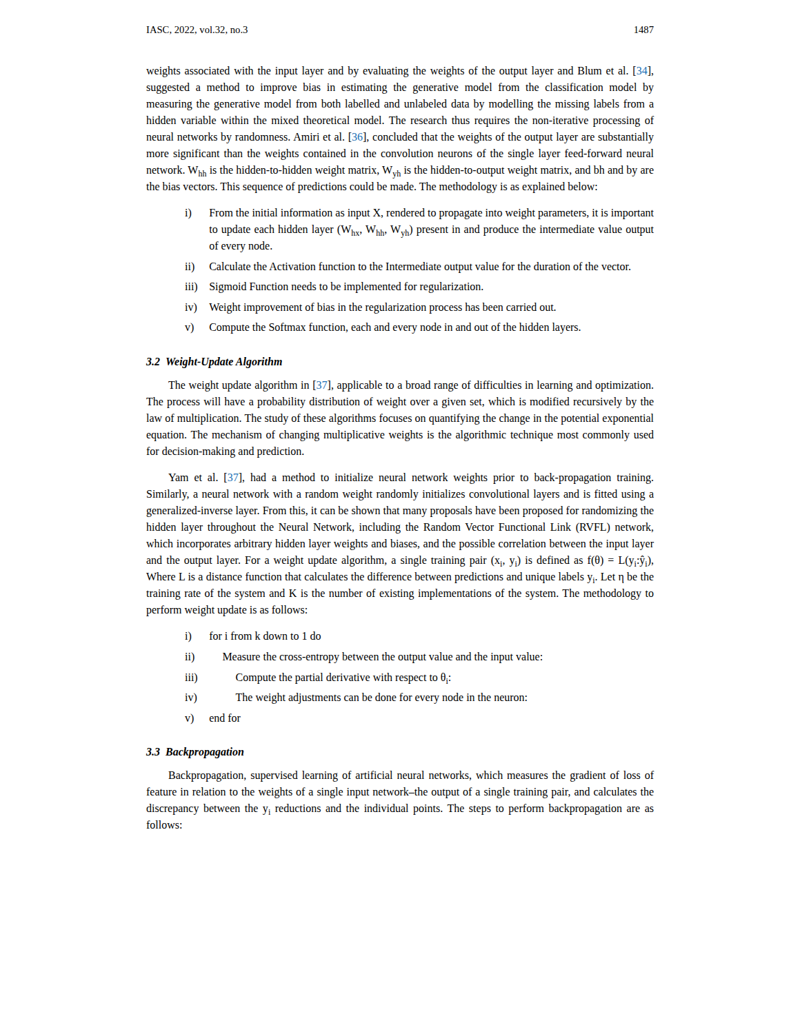IASC, 2022, vol.32, no.3 1487
weights associated with the input layer and by evaluating the weights of the output layer and Blum et al. [34], suggested a method to improve bias in estimating the generative model from the classification model by measuring the generative model from both labelled and unlabeled data by modelling the missing labels from a hidden variable within the mixed theoretical model. The research thus requires the non-iterative processing of neural networks by randomness. Amiri et al. [36], concluded that the weights of the output layer are substantially more significant than the weights contained in the convolution neurons of the single layer feed-forward neural network. Whh is the hidden-to-hidden weight matrix, Wyh is the hidden-to-output weight matrix, and bh and by are the bias vectors. This sequence of predictions could be made. The methodology is as explained below:
i) From the initial information as input X, rendered to propagate into weight parameters, it is important to update each hidden layer (Whx, Whh, Wyh) present in and produce the intermediate value output of every node.
ii) Calculate the Activation function to the Intermediate output value for the duration of the vector.
iii) Sigmoid Function needs to be implemented for regularization.
iv) Weight improvement of bias in the regularization process has been carried out.
v) Compute the Softmax function, each and every node in and out of the hidden layers.
3.2 Weight-Update Algorithm
The weight update algorithm in [37], applicable to a broad range of difficulties in learning and optimization. The process will have a probability distribution of weight over a given set, which is modified recursively by the law of multiplication. The study of these algorithms focuses on quantifying the change in the potential exponential equation. The mechanism of changing multiplicative weights is the algorithmic technique most commonly used for decision-making and prediction.
Yam et al. [37], had a method to initialize neural network weights prior to back-propagation training. Similarly, a neural network with a random weight randomly initializes convolutional layers and is fitted using a generalized-inverse layer. From this, it can be shown that many proposals have been proposed for randomizing the hidden layer throughout the Neural Network, including the Random Vector Functional Link (RVFL) network, which incorporates arbitrary hidden layer weights and biases, and the possible correlation between the input layer and the output layer. For a weight update algorithm, a single training pair (xi, yi) is defined as f(θ) = L(yi:ŷi), Where L is a distance function that calculates the difference between predictions and unique labels yi. Let η be the training rate of the system and K is the number of existing implementations of the system. The methodology to perform weight update is as follows:
i) for i from k down to 1 do
ii) Measure the cross-entropy between the output value and the input value:
iii) Compute the partial derivative with respect to θi:
iv) The weight adjustments can be done for every node in the neuron:
v) end for
3.3 Backpropagation
Backpropagation, supervised learning of artificial neural networks, which measures the gradient of loss of feature in relation to the weights of a single input network–the output of a single training pair, and calculates the discrepancy between the yi reductions and the individual points. The steps to perform backpropagation are as follows: